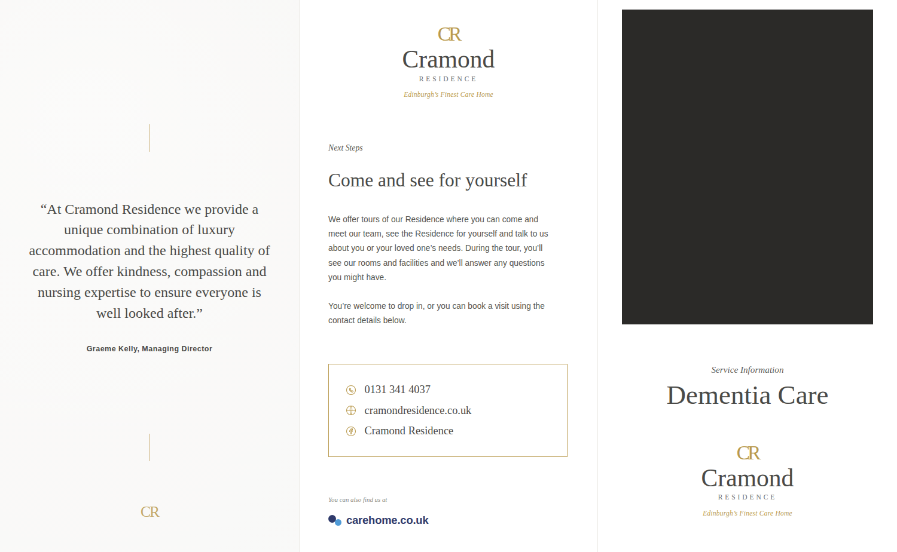“At Cramond Residence we provide a unique combination of luxury accommodation and the highest quality of care. We offer kindness, compassion and nursing expertise to ensure everyone is well looked after.”
Graeme Kelly, Managing Director
CR
CR Cramond Residence Edinburgh’s Finest Care Home
Next Steps
Come and see for yourself
We offer tours of our Residence where you can come and meet our team, see the Residence for yourself and talk to us about you or your loved one’s needs. During the tour, you’ll see our rooms and facilities and we’ll answer any questions you might have.
You’re welcome to drop in, or you can book a visit using the contact details below.
0131 341 4037
cramondresidence.co.uk
Cramond Residence
You can also find us at
carehome.co.uk
Cramond Residence care team
Service Information
Dementia Care
CR Cramond Residence Edinburgh’s Finest Care Home